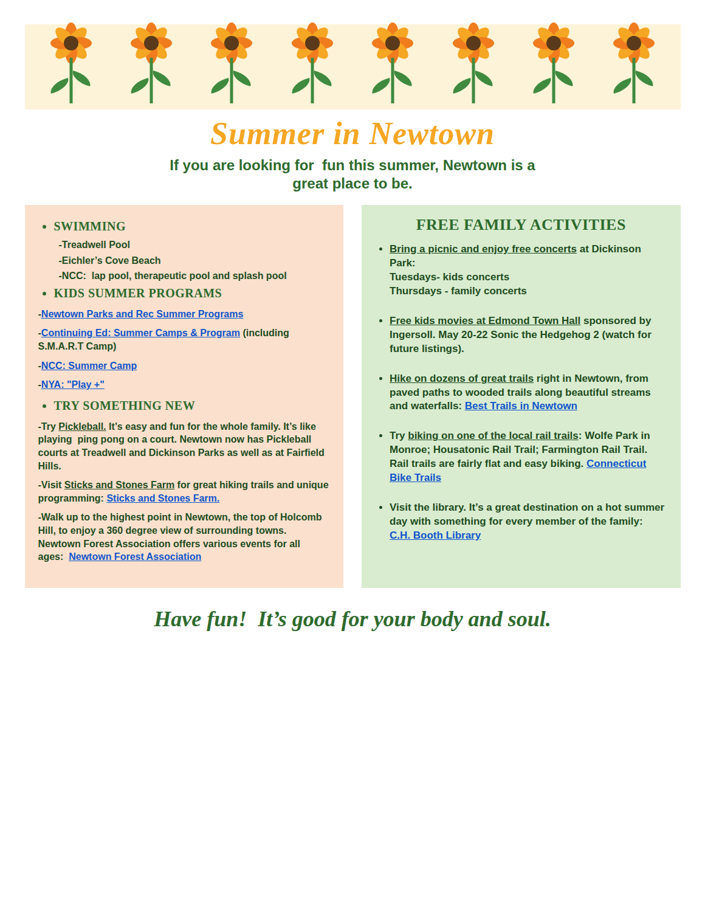Summer in Newtown
If you are looking for fun this summer, Newtown is a
great place to be.
SWIMMING
-Treadwell Pool
-Eichler’s Cove Beach
-NCC: lap pool, therapeutic pool and splash pool
KIDS SUMMER PROGRAMS
-Newtown Parks and Rec Summer Programs
-Continuing Ed: Summer Camps & Program (including S.M.A.R.T Camp)
-NCC: Summer Camp
-NYA: "Play +"
TRY SOMETHING NEW
-Try Pickleball. It’s easy and fun for the whole family. It’s like playing ping pong on a court. Newtown now has Pickleball courts at Treadwell and Dickinson Parks as well as at Fairfield Hills.
-Visit Sticks and Stones Farm for great hiking trails and unique programming: Sticks and Stones Farm.
-Walk up to the highest point in Newtown, the top of Holcomb Hill, to enjoy a 360 degree view of surrounding towns. Newtown Forest Association offers various events for all ages: Newtown Forest Association
FREE FAMILY ACTIVITIES
Bring a picnic and enjoy free concerts at Dickinson Park:
Tuesdays- kids concerts
Thursdays - family concerts
Free kids movies at Edmond Town Hall sponsored by Ingersoll. May 20-22 Sonic the Hedgehog 2 (watch for future listings).
Hike on dozens of great trails right in Newtown, from paved paths to wooded trails along beautiful streams and waterfalls: Best Trails in Newtown
Try biking on one of the local rail trails: Wolfe Park in Monroe; Housatonic Rail Trail; Farmington Rail Trail. Rail trails are fairly flat and easy biking. Connecticut Bike Trails
Visit the library. It’s a great destination on a hot summer day with something for every member of the family:
C.H. Booth Library
Have fun! It’s good for your body and soul.